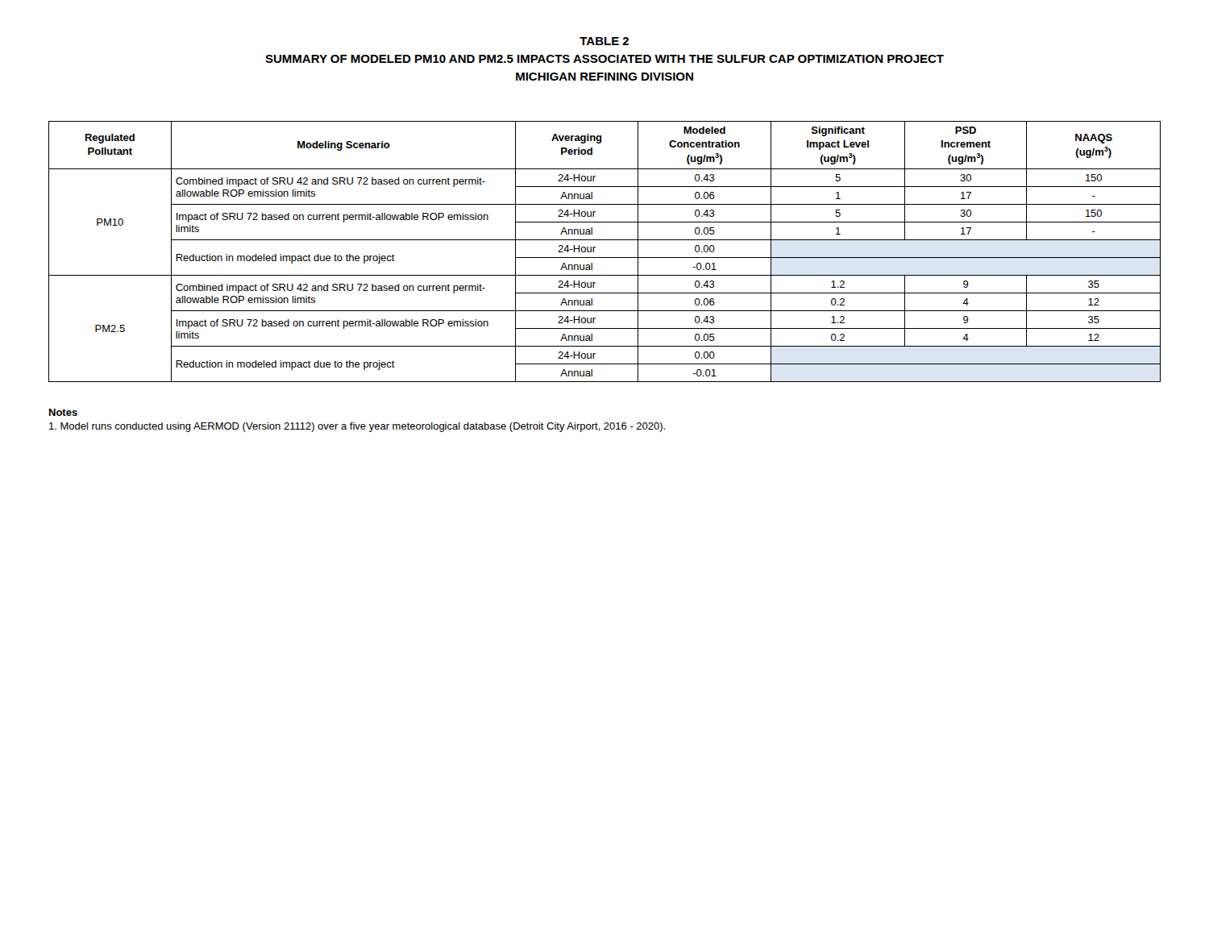TABLE 2
SUMMARY OF MODELED PM10 AND PM2.5 IMPACTS ASSOCIATED WITH THE SULFUR CAP OPTIMIZATION PROJECT
MICHIGAN REFINING DIVISION
| Regulated Pollutant | Modeling Scenario | Averaging Period | Modeled Concentration (ug/m 3 ) | Significant Impact Level (ug/m 3 ) | PSD Increment (ug/m 3 ) | NAAQS (ug/m 3 ) |
| --- | --- | --- | --- | --- | --- | --- |
| PM10 | Combined impact of SRU 42 and SRU 72 based on current permit-allowable ROP emission limits | 24-Hour | 0.43 | 5 | 30 | 150 |
| Annual | 0.06 | 1 | 17 | - |
| Impact of SRU 72 based on current permit-allowable ROP emission limits | 24-Hour | 0.43 | 5 | 30 | 150 |
| Annual | 0.05 | 1 | 17 | - |
| Reduction in modeled impact due to the project | 24-Hour | 0.00 | |
| Annual | -0.01 | |
| PM2.5 | Combined impact of SRU 42 and SRU 72 based on current permit-allowable ROP emission limits | 24-Hour | 0.43 | 1.2 | 9 | 35 |
| Annual | 0.06 | 0.2 | 4 | 12 |
| Impact of SRU 72 based on current permit-allowable ROP emission limits | 24-Hour | 0.43 | 1.2 | 9 | 35 |
| Annual | 0.05 | 0.2 | 4 | 12 |
| Reduction in modeled impact due to the project | 24-Hour | 0.00 | |
| Annual | -0.01 | |
Notes
1. Model runs conducted using AERMOD (Version 21112) over a five year meteorological database (Detroit City Airport, 2016 - 2020).